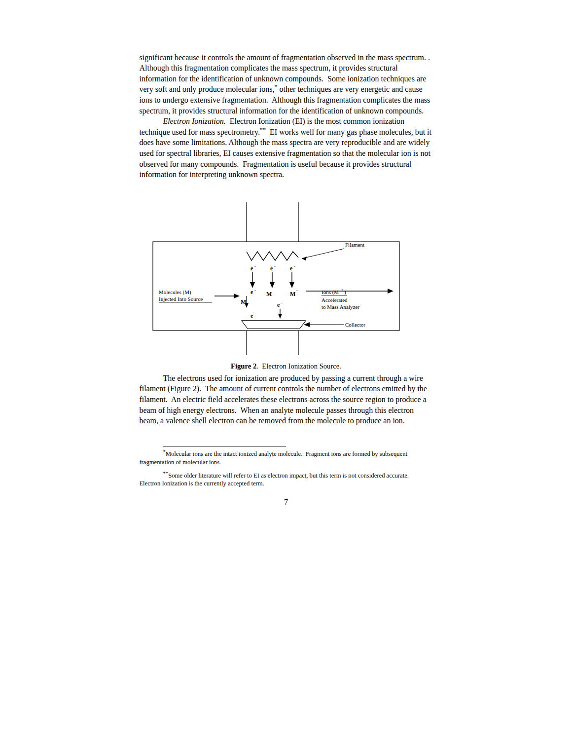significant because it controls the amount of fragmentation observed in the mass spectrum. . Although this fragmentation complicates the mass spectrum, it provides structural information for the identification of unknown compounds. Some ionization techniques are very soft and only produce molecular ions,* other techniques are very energetic and cause ions to undergo extensive fragmentation. Although this fragmentation complicates the mass spectrum, it provides structural information for the identification of unknown compounds.
Electron Ionization. Electron Ionization (EI) is the most common ionization technique used for mass spectrometry.** EI works well for many gas phase molecules, but it does have some limitations. Although the mass spectra are very reproducible and are widely used for spectral libraries, EI causes extensive fragmentation so that the molecular ion is not observed for many compounds. Fragmentation is useful because it provides structural information for interpreting unknown spectra.
Filament e - e - e - Molecules (M) Injected Into Source M e - M M + Ions (M + ) Accelerated to Mass Analyzer e - e - Collector
Figure 2. Electron Ionization Source.
The electrons used for ionization are produced by passing a current through a wire filament (Figure 2). The amount of current controls the number of electrons emitted by the filament. An electric field accelerates these electrons across the source region to produce a beam of high energy electrons. When an analyte molecule passes through this electron beam, a valence shell electron can be removed from the molecule to produce an ion.
*Molecular ions are the intact ionized analyte molecule. Fragment ions are formed by subsequent fragmentation of molecular ions.
**Some older literature will refer to EI as electron impact, but this term is not considered accurate. Electron Ionization is the currently accepted term.
7